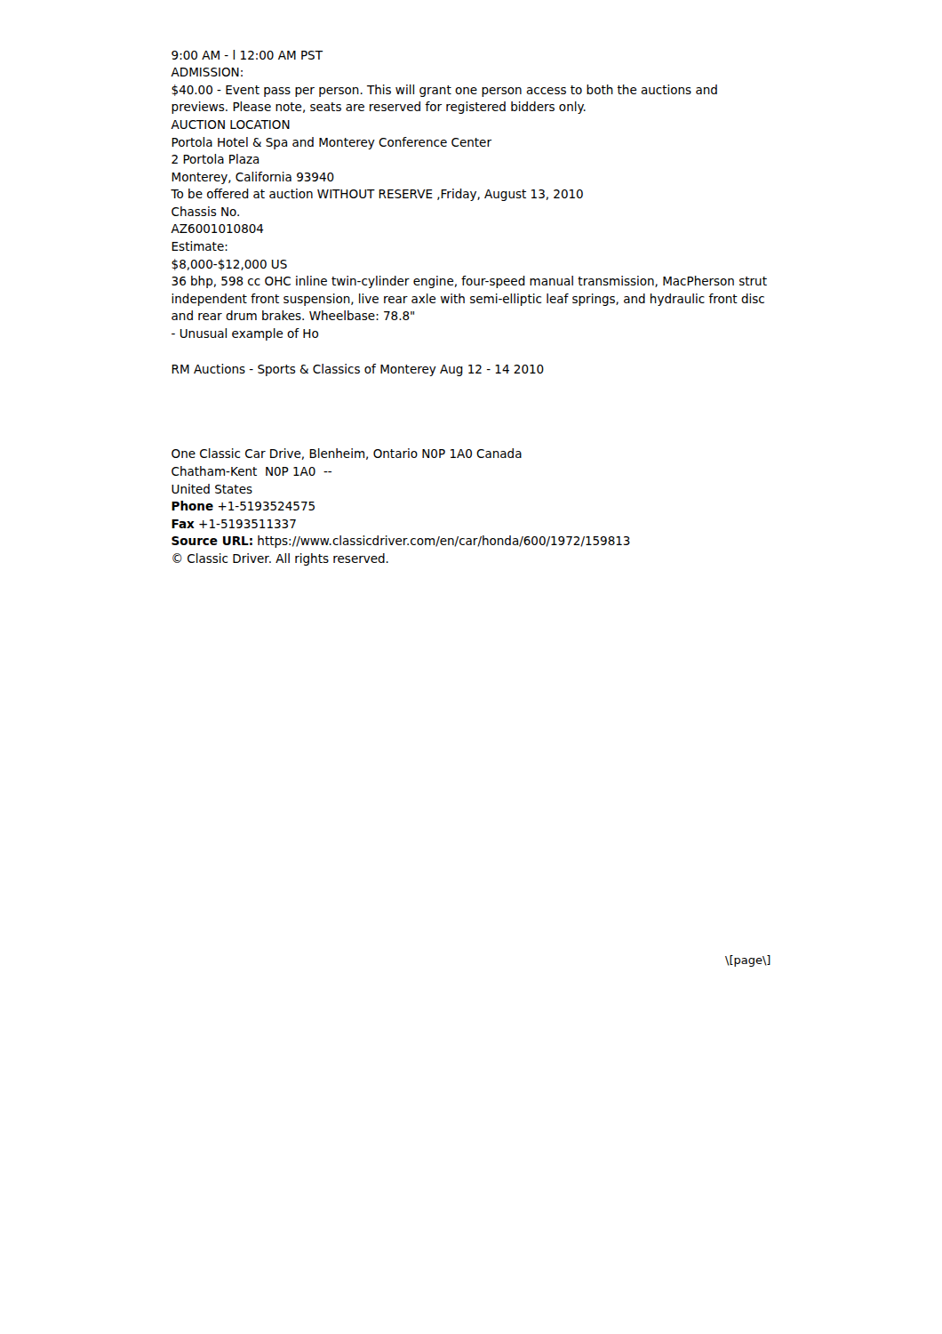9:00 AM - l 12:00 AM PST
ADMISSION:
$40.00 - Event pass per person. This will grant one person access to both the auctions and previews. Please note, seats are reserved for registered bidders only.
AUCTION LOCATION
Portola Hotel & Spa and Monterey Conference Center
2 Portola Plaza
Monterey, California 93940
To be offered at auction WITHOUT RESERVE ,Friday, August 13, 2010
Chassis No.
AZ6001010804
Estimate:
$8,000-$12,000 US
36 bhp, 598 cc OHC inline twin-cylinder engine, four-speed manual transmission, MacPherson strut independent front suspension, live rear axle with semi-elliptic leaf springs, and hydraulic front disc and rear drum brakes. Wheelbase: 78.8"
- Unusual example of Ho
RM Auctions - Sports & Classics of Monterey Aug 12 - 14 2010
One Classic Car Drive, Blenheim, Ontario N0P 1A0 Canada
Chatham-Kent N0P 1A0 --
United States
Phone +1-5193524575
Fax +1-5193511337
Source URL: https://www.classicdriver.com/en/car/honda/600/1972/159813
© Classic Driver. All rights reserved.
\[page\]